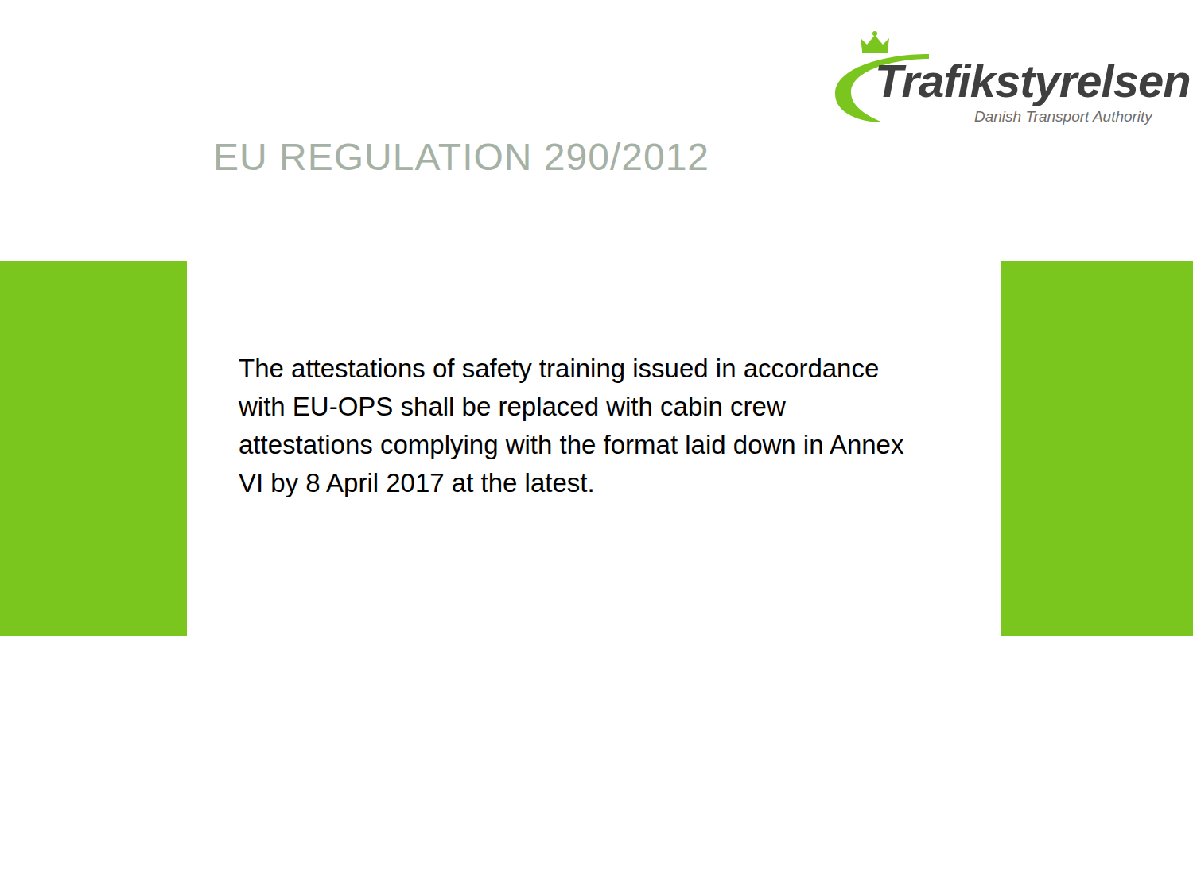Trafikstyrelsen
Danish Transport Authority
EU REGULATION 290/2012
The attestations of safety training issued in accordance with EU-OPS shall be replaced with cabin crew attestations complying with the format laid down in Annex VI by 8 April 2017 at the latest.